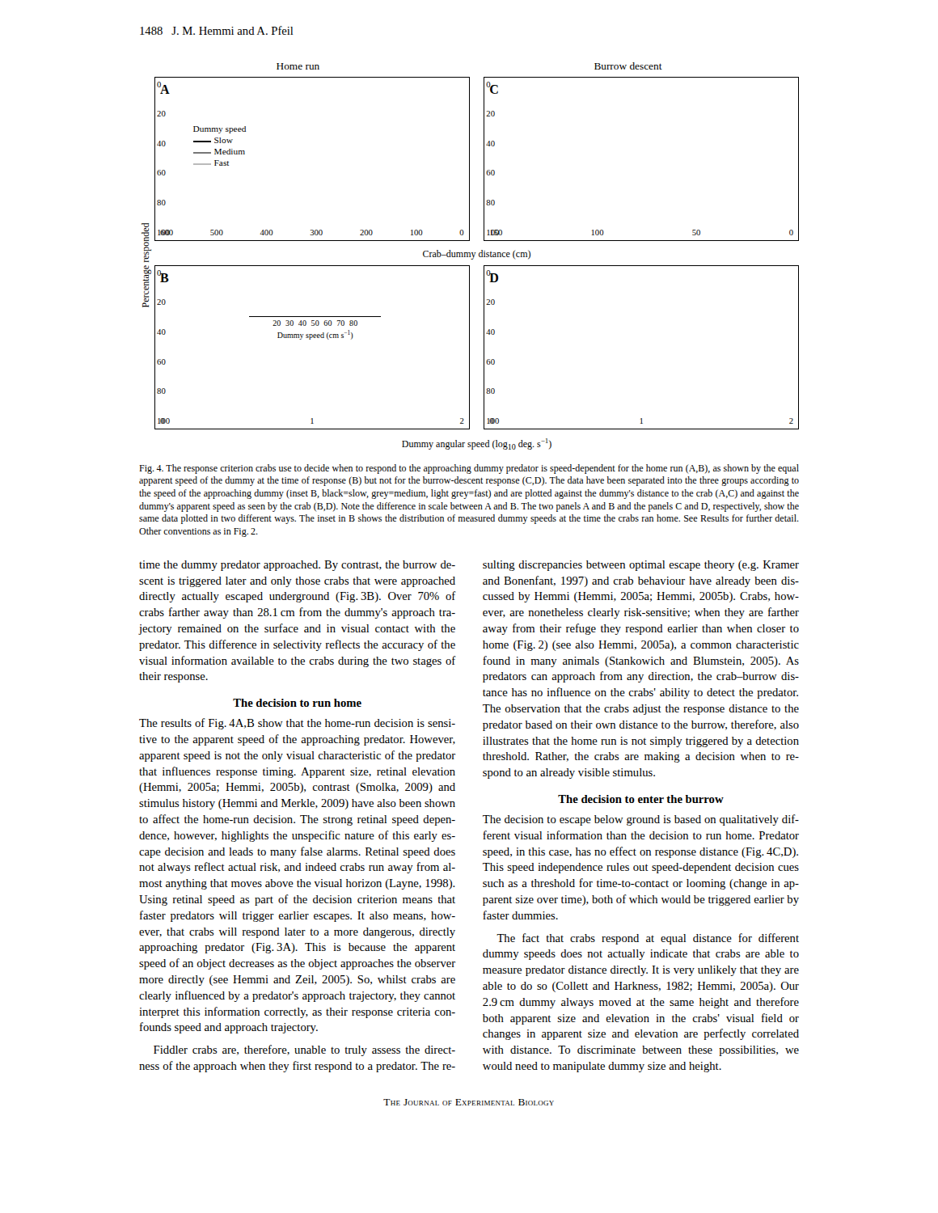1488 J. M. Hemmi and A. Pfeil
Home run Burrow descent
Percentage responded
A
020406080100
Dummy speed
Slow
Medium
Fast
6005004003002001000
C
020406080100
150100500
Crab–dummy distance (cm)
B
020406080100
20 30 40 50 60 70 80
Dummy speed (cm s−1)
012
D
020406080100
012
Dummy angular speed (log10 deg. s−1)
Fig. 4. The response criterion crabs use to decide when to respond to the approaching dummy predator is speed-dependent for the home run (A,B), as shown by the equal apparent speed of the dummy at the time of response (B) but not for the burrow-descent response (C,D). The data have been separated into the three groups according to the speed of the approaching dummy (inset B, black=slow, grey=medium, light grey=fast) and are plotted against the dummy's distance to the crab (A,C) and against the dummy's apparent speed as seen by the crab (B,D). Note the difference in scale between A and B. The two panels A and B and the panels C and D, respectively, show the same data plotted in two different ways. The inset in B shows the distribution of measured dummy speeds at the time the crabs ran home. See Results for further detail. Other conventions as in Fig. 2.
time the dummy predator approached. By contrast, the burrow descent is triggered later and only those crabs that were approached directly actually escaped underground (Fig. 3B). Over 70% of crabs farther away than 28.1 cm from the dummy's approach trajectory remained on the surface and in visual contact with the predator. This difference in selectivity reflects the accuracy of the visual information available to the crabs during the two stages of their response.
The decision to run home
The results of Fig. 4A,B show that the home-run decision is sensitive to the apparent speed of the approaching predator. However, apparent speed is not the only visual characteristic of the predator that influences response timing. Apparent size, retinal elevation (Hemmi, 2005a; Hemmi, 2005b), contrast (Smolka, 2009) and stimulus history (Hemmi and Merkle, 2009) have also been shown to affect the home-run decision. The strong retinal speed dependence, however, highlights the unspecific nature of this early escape decision and leads to many false alarms. Retinal speed does not always reflect actual risk, and indeed crabs run away from almost anything that moves above the visual horizon (Layne, 1998). Using retinal speed as part of the decision criterion means that faster predators will trigger earlier escapes. It also means, however, that crabs will respond later to a more dangerous, directly approaching predator (Fig. 3A). This is because the apparent speed of an object decreases as the object approaches the observer more directly (see Hemmi and Zeil, 2005). So, whilst crabs are clearly influenced by a predator's approach trajectory, they cannot interpret this information correctly, as their response criteria confounds speed and approach trajectory.
Fiddler crabs are, therefore, unable to truly assess the directness of the approach when they first respond to a predator. The resulting discrepancies between optimal escape theory (e.g. Kramer and Bonenfant, 1997) and crab behaviour have already been discussed by Hemmi (Hemmi, 2005a; Hemmi, 2005b). Crabs, however, are nonetheless clearly risk-sensitive; when they are farther away from their refuge they respond earlier than when closer to home (Fig. 2) (see also Hemmi, 2005a), a common characteristic found in many animals (Stankowich and Blumstein, 2005). As predators can approach from any direction, the crab–burrow distance has no influence on the crabs' ability to detect the predator. The observation that the crabs adjust the response distance to the predator based on their own distance to the burrow, therefore, also illustrates that the home run is not simply triggered by a detection threshold. Rather, the crabs are making a decision when to respond to an already visible stimulus.
The decision to enter the burrow
The decision to escape below ground is based on qualitatively different visual information than the decision to run home. Predator speed, in this case, has no effect on response distance (Fig. 4C,D). This speed independence rules out speed-dependent decision cues such as a threshold for time-to-contact or looming (change in apparent size over time), both of which would be triggered earlier by faster dummies.
The fact that crabs respond at equal distance for different dummy speeds does not actually indicate that crabs are able to measure predator distance directly. It is very unlikely that they are able to do so (Collett and Harkness, 1982; Hemmi, 2005a). Our 2.9 cm dummy always moved at the same height and therefore both apparent size and elevation in the crabs' visual field or changes in apparent size and elevation are perfectly correlated with distance. To discriminate between these possibilities, we would need to manipulate dummy size and height.
The Journal of Experimental Biology